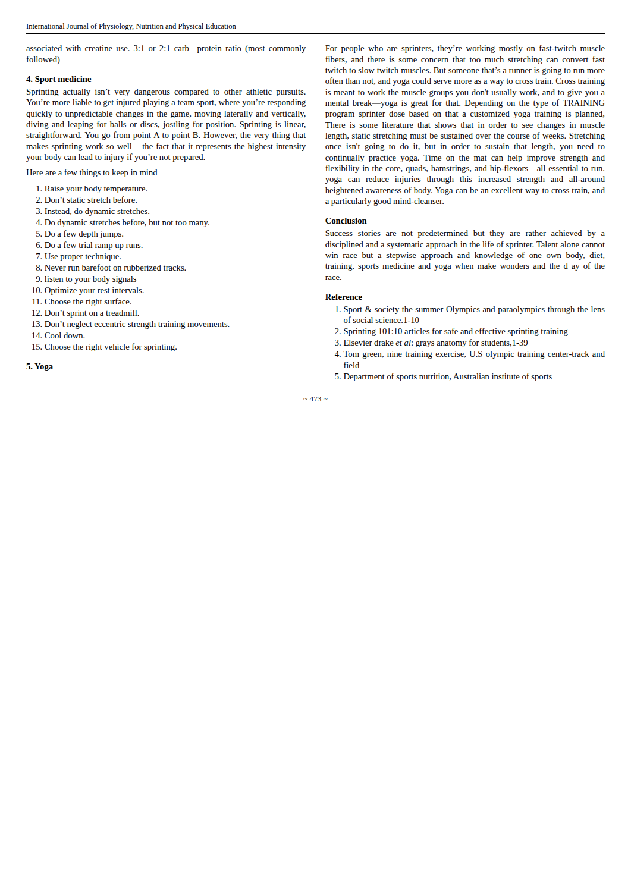International Journal of Physiology, Nutrition and Physical Education
associated with creatine use. 3:1 or 2:1 carb –protein ratio (most commonly followed)
4. Sport medicine
Sprinting actually isn’t very dangerous compared to other athletic pursuits. You’re more liable to get injured playing a team sport, where you’re responding quickly to unpredictable changes in the game, moving laterally and vertically, diving and leaping for balls or discs, jostling for position. Sprinting is linear, straightforward. You go from point A to point B. However, the very thing that makes sprinting work so well – the fact that it represents the highest intensity your body can lead to injury if you’re not prepared.
Here are a few things to keep in mind
Raise your body temperature.
Don’t static stretch before.
Instead, do dynamic stretches.
Do dynamic stretches before, but not too many.
Do a few depth jumps.
Do a few trial ramp up runs.
Use proper technique.
Never run barefoot on rubberized tracks.
listen to your body signals
Optimize your rest intervals.
Choose the right surface.
Don’t sprint on a treadmill.
Don’t neglect eccentric strength training movements.
Cool down.
Choose the right vehicle for sprinting.
5. Yoga
For people who are sprinters, they’re working mostly on fast-twitch muscle fibers, and there is some concern that too much stretching can convert fast twitch to slow twitch muscles. But someone that’s a runner is going to run more often than not, and yoga could serve more as a way to cross train. Cross training is meant to work the muscle groups you don't usually work, and to give you a mental break—yoga is great for that. Depending on the type of TRAINING program sprinter dose based on that a customized yoga training is planned, There is some literature that shows that in order to see changes in muscle length, static stretching must be sustained over the course of weeks. Stretching once isn't going to do it, but in order to sustain that length, you need to continually practice yoga. Time on the mat can help improve strength and flexibility in the core, quads, hamstrings, and hip-flexors—all essential to run. yoga can reduce injuries through this increased strength and all-around heightened awareness of body. Yoga can be an excellent way to cross train, and a particularly good mind-cleanser.
Conclusion
Success stories are not predetermined but they are rather achieved by a disciplined and a systematic approach in the life of sprinter. Talent alone cannot win race but a stepwise approach and knowledge of one own body, diet, training, sports medicine and yoga when make wonders and the d ay of the race.
Reference
Sport & society the summer Olympics and paraolympics through the lens of social science.1-10
Sprinting 101:10 articles for safe and effective sprinting training
Elsevier drake et al: grays anatomy for students,1-39
Tom green, nine training exercise, U.S olympic training center-track and field
Department of sports nutrition, Australian institute of sports
~ 473 ~